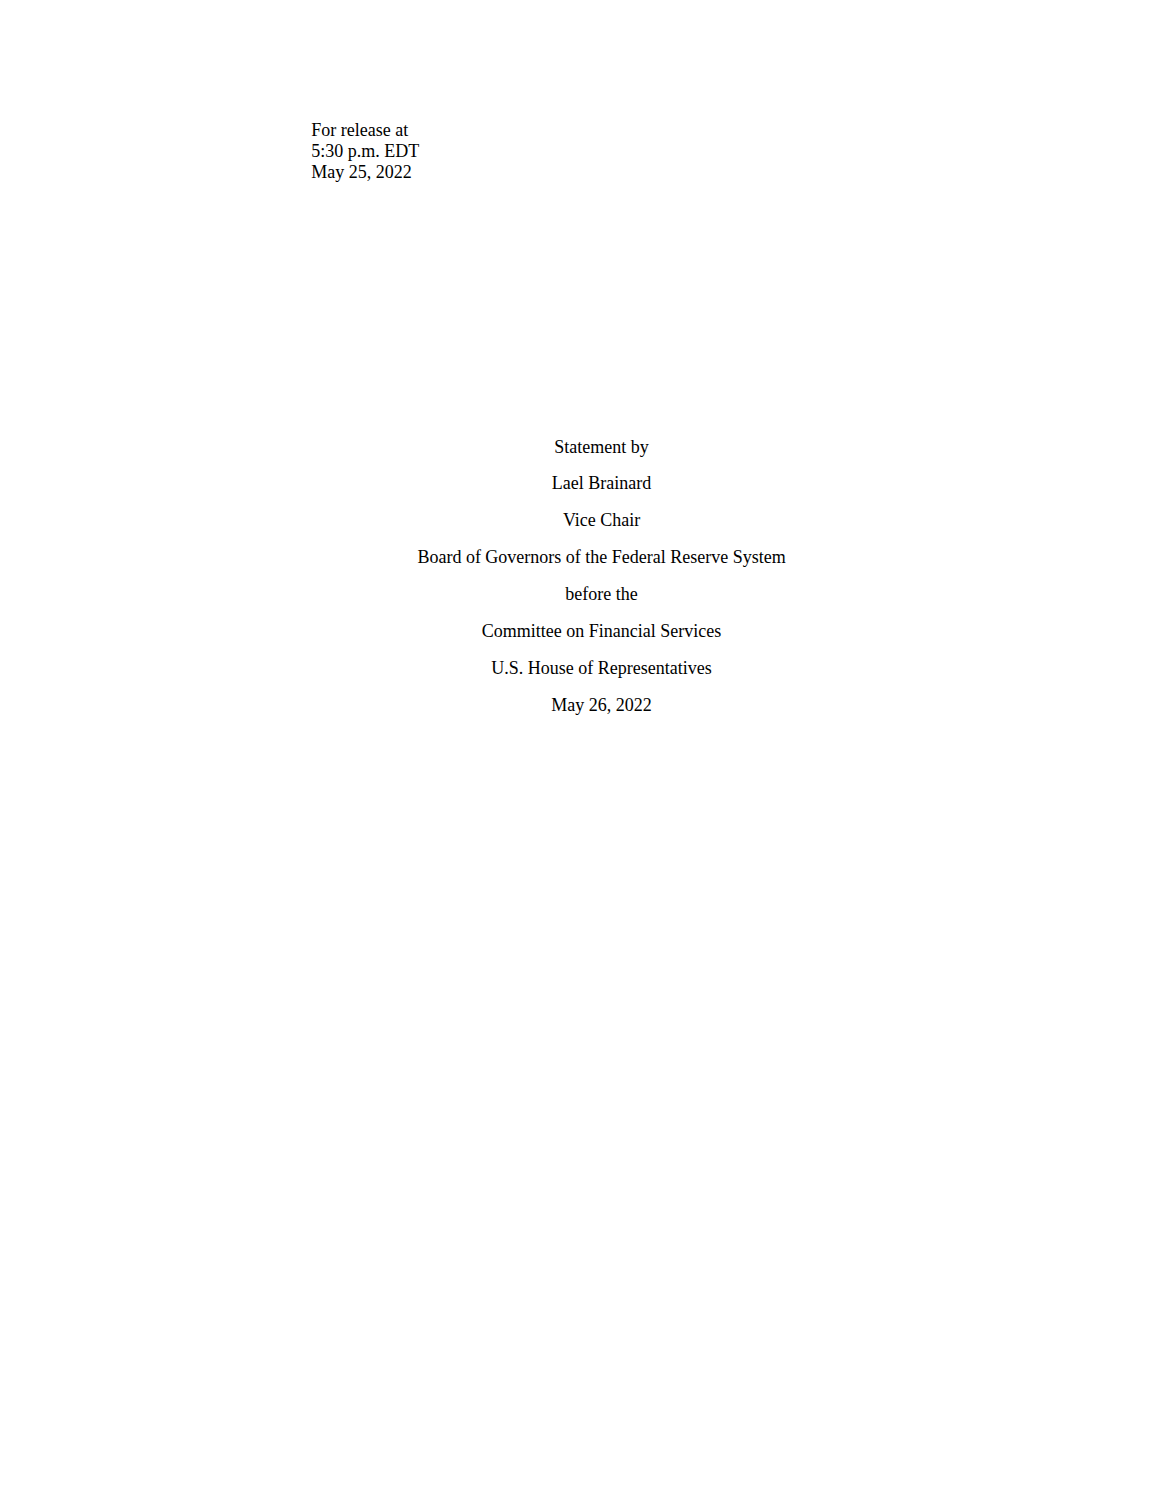For release at
5:30 p.m. EDT
May 25, 2022
Statement by
Lael Brainard
Vice Chair
Board of Governors of the Federal Reserve System
before the
Committee on Financial Services
U.S. House of Representatives
May 26, 2022